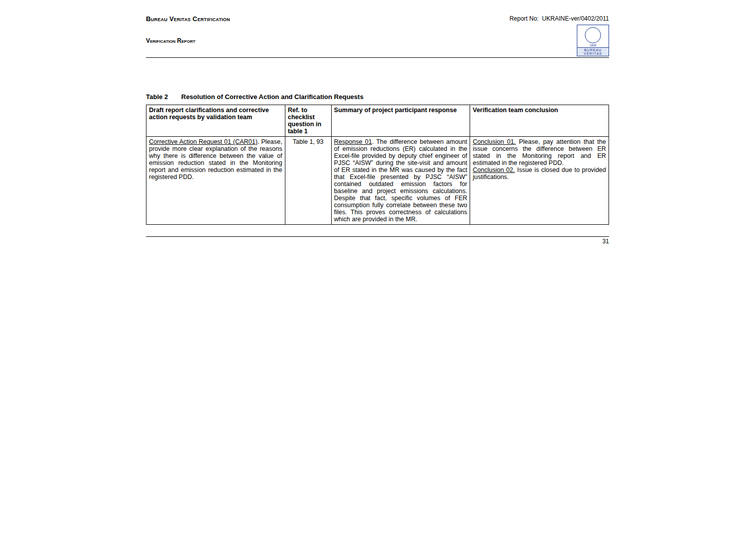Bureau Veritas Certification
Report No: UKRAINE-ver/0402/2011
Verification Report
1828
BUREAU
VERITAS
Table 2 Resolution of Corrective Action and Clarification Requests
| Draft report clarifications and corrective action requests by validation team | Ref. to checklist question in table 1 | Summary of project participant response | Verification team conclusion |
| --- | --- | --- | --- |
| Corrective Action Request 01 (CAR01) . Please, provide more clear explanation of the reasons why there is difference between the value of emission reduction stated in the Monitoring report and emission reduction estimated in the registered PDD. | Table 1, 93 | Response 01 . The difference between amount of emission reductions (ER) calculated in the Excel-file provided by deputy chief engineer of PJSC “AISW” during the site-visit and amount of ER stated in the MR was caused by the fact that Excel-file presented by PJSC “AISW” contained outdated emission factors for baseline and project emissions calculations. Despite that fact, specific volumes of FER consumption fully correlate between these two files. This proves correctness of calculations which are provided in the MR. | Conclusion 01. Please, pay attention that the issue concerns the difference between ER stated in the Monitoring report and ER estimated in the registered PDD. Conclusion 02. Issue is closed due to provided justifications. |
31